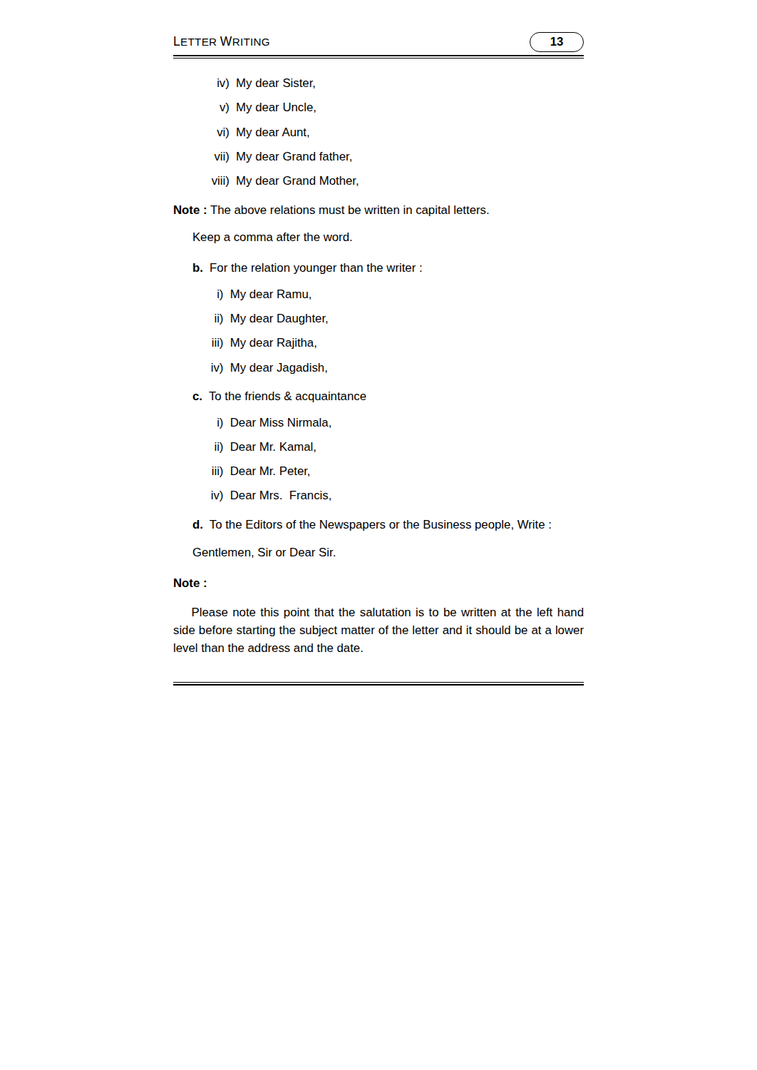LETTER WRITING
13
iv) My dear Sister,
v) My dear Uncle,
vi) My dear Aunt,
vii) My dear Grand father,
viii) My dear Grand Mother,
Note : The above relations must be written in capital letters.
Keep a comma after the word.
b. For the relation younger than the writer :
i) My dear Ramu,
ii) My dear Daughter,
iii) My dear Rajitha,
iv) My dear Jagadish,
c. To the friends & acquaintance
i) Dear Miss Nirmala,
ii) Dear Mr. Kamal,
iii) Dear Mr. Peter,
iv) Dear Mrs. Francis,
d. To the Editors of the Newspapers or the Business people, Write :
Gentlemen, Sir or Dear Sir.
Note :
Please note this point that the salutation is to be written at the left hand side before starting the subject matter of the letter and it should be at a lower level than the address and the date.